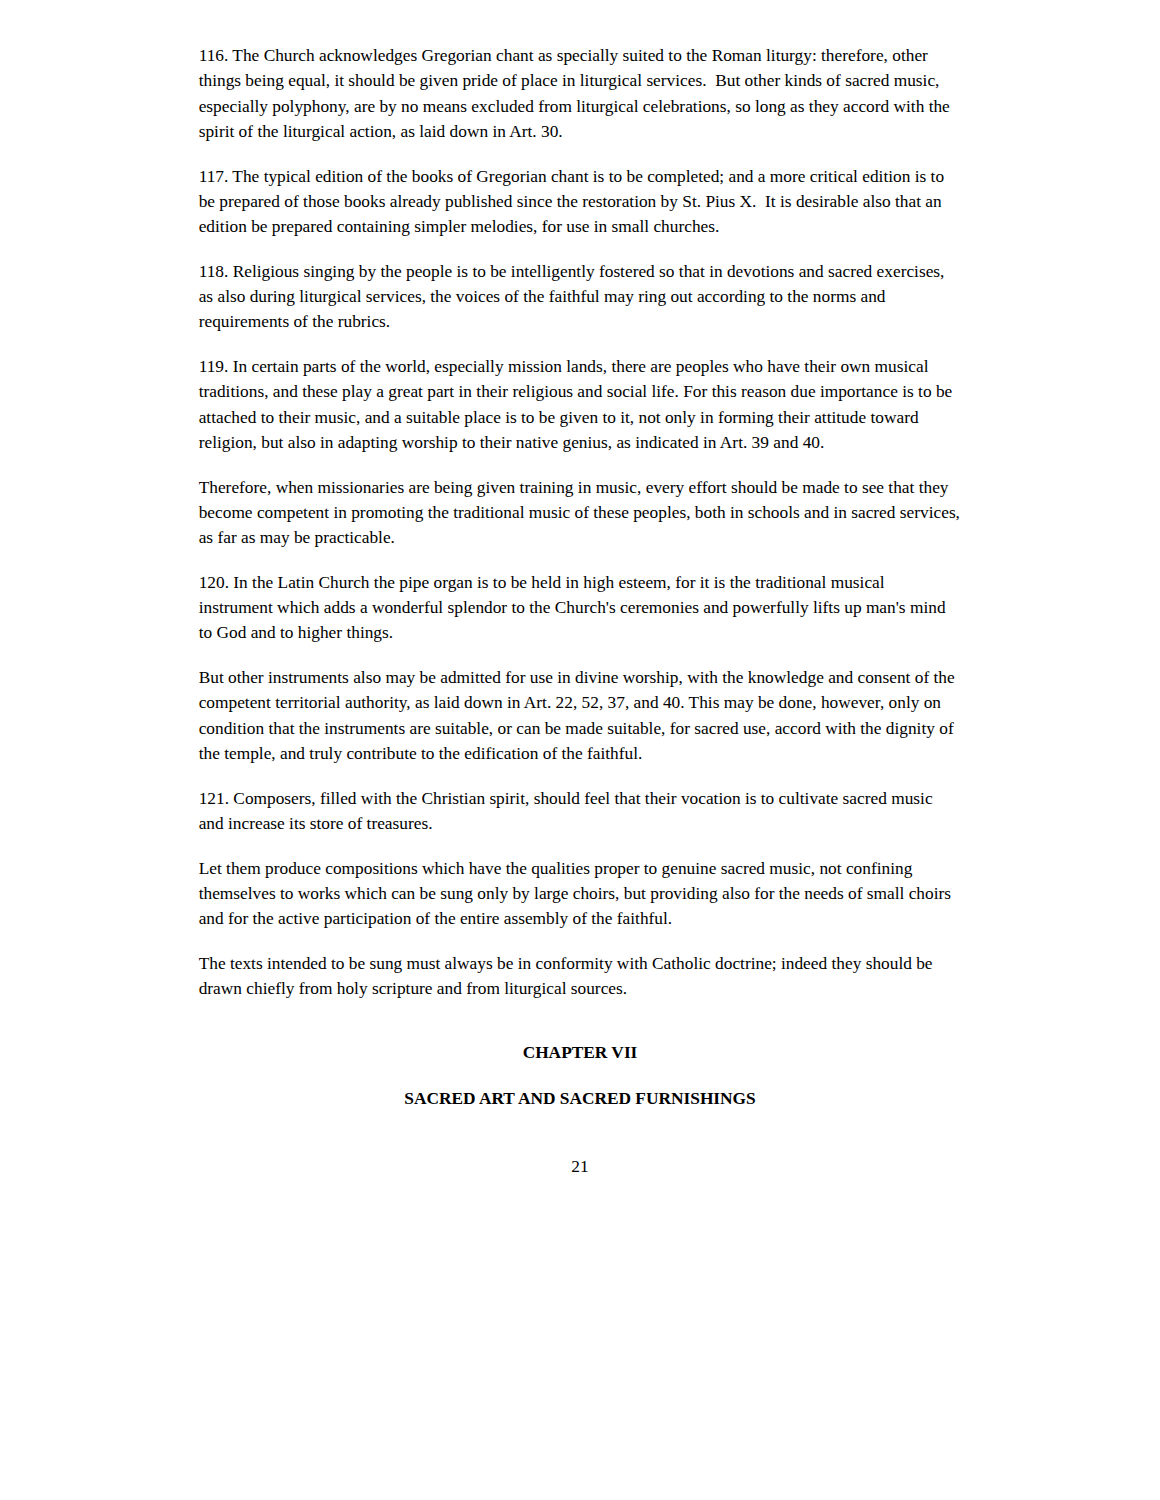116. The Church acknowledges Gregorian chant as specially suited to the Roman liturgy: therefore, other things being equal, it should be given pride of place in liturgical services. But other kinds of sacred music, especially polyphony, are by no means excluded from liturgical celebrations, so long as they accord with the spirit of the liturgical action, as laid down in Art. 30.
117. The typical edition of the books of Gregorian chant is to be completed; and a more critical edition is to be prepared of those books already published since the restoration by St. Pius X. It is desirable also that an edition be prepared containing simpler melodies, for use in small churches.
118. Religious singing by the people is to be intelligently fostered so that in devotions and sacred exercises, as also during liturgical services, the voices of the faithful may ring out according to the norms and requirements of the rubrics.
119. In certain parts of the world, especially mission lands, there are peoples who have their own musical traditions, and these play a great part in their religious and social life. For this reason due importance is to be attached to their music, and a suitable place is to be given to it, not only in forming their attitude toward religion, but also in adapting worship to their native genius, as indicated in Art. 39 and 40.
Therefore, when missionaries are being given training in music, every effort should be made to see that they become competent in promoting the traditional music of these peoples, both in schools and in sacred services, as far as may be practicable.
120. In the Latin Church the pipe organ is to be held in high esteem, for it is the traditional musical instrument which adds a wonderful splendor to the Church's ceremonies and powerfully lifts up man's mind to God and to higher things.
But other instruments also may be admitted for use in divine worship, with the knowledge and consent of the competent territorial authority, as laid down in Art. 22, 52, 37, and 40. This may be done, however, only on condition that the instruments are suitable, or can be made suitable, for sacred use, accord with the dignity of the temple, and truly contribute to the edification of the faithful.
121. Composers, filled with the Christian spirit, should feel that their vocation is to cultivate sacred music and increase its store of treasures.
Let them produce compositions which have the qualities proper to genuine sacred music, not confining themselves to works which can be sung only by large choirs, but providing also for the needs of small choirs and for the active participation of the entire assembly of the faithful.
The texts intended to be sung must always be in conformity with Catholic doctrine; indeed they should be drawn chiefly from holy scripture and from liturgical sources.
CHAPTER VII
SACRED ART AND SACRED FURNISHINGS
21